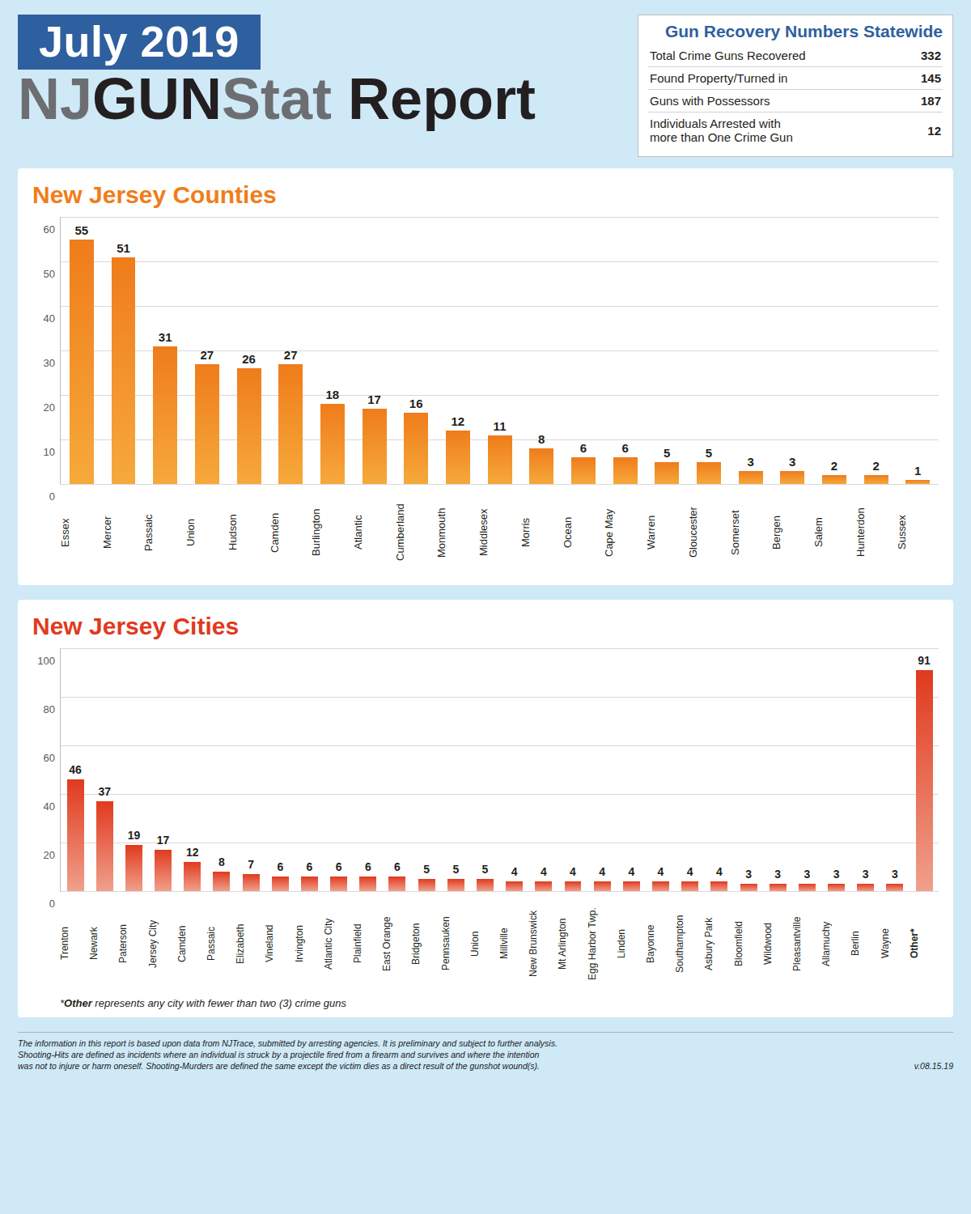July 2019
NJ GUN Stat Report
Gun Recovery Numbers Statewide
| Total Crime Guns Recovered | 332 |
| Found Property/Turned in | 145 |
| Guns with Possessors | 187 |
| Individuals Arrested with more than One Crime Gun | 12 |
New Jersey Counties
60 50 40 30 20 10 0
55
51
31
27
26
27
18
17
16
12
11
8
6
6
5
5
3
3
2
2
1
Essex
Mercer
Passaic
Union
Hudson
Camden
Burlington
Atlantic
Cumberland
Monmouth
Middlesex
Morris
Ocean
Cape May
Warren
Gloucester
Somerset
Bergen
Salem
Hunterdon
Sussex
New Jersey Cities
100 80 60 40 20 0
46
37
19
17
12
8
7
6
6
6
6
6
5
5
5
4
4
4
4
4
4
4
4
3
3
3
3
3
3
91
Trenton
Newark
Paterson
Jersey City
Camden
Passaic
Elizabeth
Vineland
Irvington
Atlantic City
Plainfield
East Orange
Bridgeton
Pennsauken
Union
Millville
New Brunswick
Mt Arlington
Egg Harbor Twp.
Linden
Bayonne
Southampton
Asbury Park
Bloomfield
Wildwood
Pleasantville
Allamuchy
Berlin
Wayne
Other*
*Other represents any city with fewer than two (3) crime guns
The information in this report is based upon data from NJTrace, submitted by arresting agencies. It is preliminary and subject to further analysis.
Shooting-Hits are defined as incidents where an individual is struck by a projectile fired from a firearm and survives and where the intention
was not to injure or harm oneself. Shooting-Murders are defined the same except the victim dies as a direct result of the gunshot wound(s). v.08.15.19